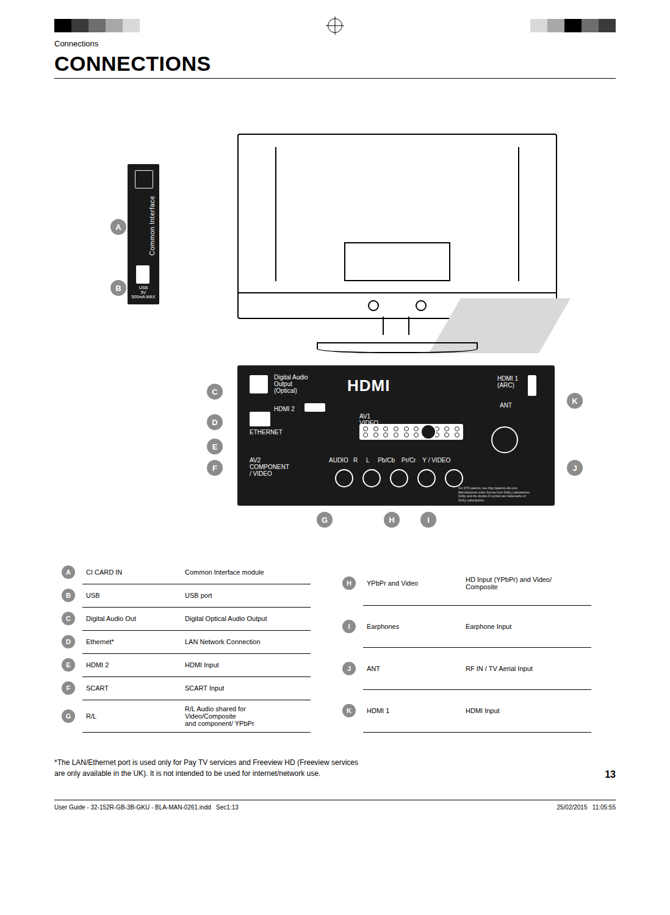Connections
CONNECTIONS
Common Interface
USB
5V
500mA MAX
A
B
Digital Audio
Output
(Optical)
HDMI
HDMI 1
(ARC)
HDMI 2
ETHERNET
AV1
VIDEO
RGB
AV2
COMPONENT
/ VIDEO
AUDIO R L Pb/Cb Pr/Cr Y / VIDEO
ANT
For DTS patents, see http://patents.dts.com.
Manufactured under license from Dolby Laboratories.
Dolby and the double-D symbol are trademarks of
Dolby Laboratories.
C
D
E
F
G
H
I
J
K
| A | CI CARD IN | Common Interface module |
| B | USB | USB port |
| C | Digital Audio Out | Digital Optical Audio Output |
| D | Ethernet* | LAN Network Connection |
| E | HDMI 2 | HDMI Input |
| F | SCART | SCART Input |
| G | R/L | R/L Audio shared for Video/Composite and component/ YPbPr |
| H | YPbPr and Video | HD Input (YPbPr) and Video/ Composite |
| I | Earphones | Earphone Input |
| J | ANT | RF IN / TV Aerial Input |
| K | HDMI 1 | HDMI Input |
*The LAN/Ethernet port is used only for Pay TV services and Freeview HD (Freeview services
are only available in the UK). It is not intended to be used for internet/network use.
13
User Guide - 32-152R-GB-3B-GKU - BLA-MAN-0261.indd Sec1:13 25/02/2015 11:05:55